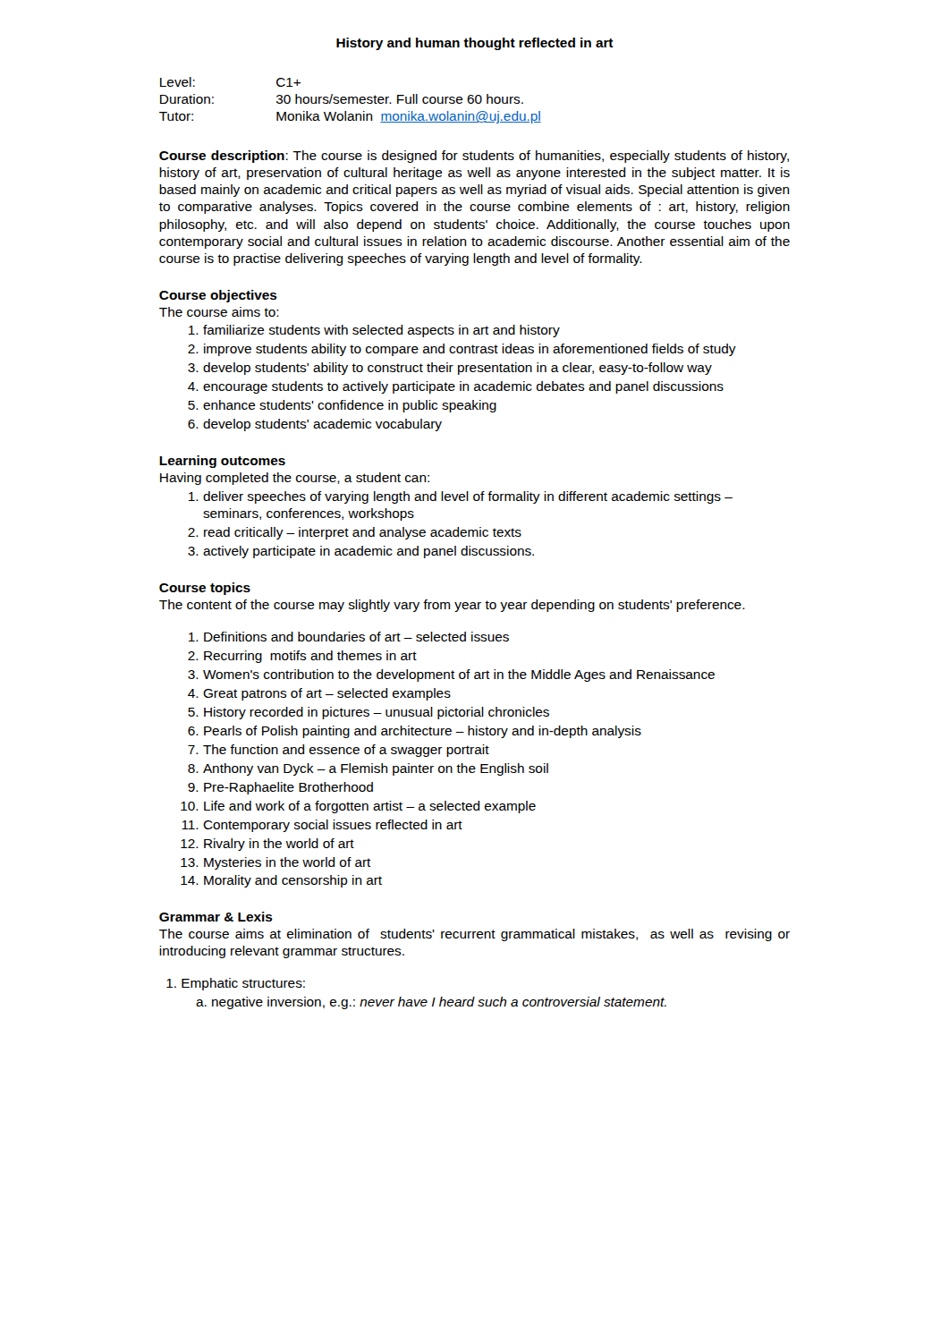History and human thought reflected in art
Level: C1+
Duration: 30 hours/semester. Full course 60 hours.
Tutor: Monika Wolanin monika.wolanin@uj.edu.pl
Course description: The course is designed for students of humanities, especially students of history, history of art, preservation of cultural heritage as well as anyone interested in the subject matter. It is based mainly on academic and critical papers as well as myriad of visual aids. Special attention is given to comparative analyses. Topics covered in the course combine elements of : art, history, religion philosophy, etc. and will also depend on students' choice. Additionally, the course touches upon contemporary social and cultural issues in relation to academic discourse. Another essential aim of the course is to practise delivering speeches of varying length and level of formality.
Course objectives
The course aims to:
familiarize students with selected aspects in art and history
improve students ability to compare and contrast ideas in aforementioned fields of study
develop students' ability to construct their presentation in a clear, easy-to-follow way
encourage students to actively participate in academic debates and panel discussions
enhance students' confidence in public speaking
develop students' academic vocabulary
Learning outcomes
Having completed the course, a student can:
deliver speeches of varying length and level of formality in different academic settings – seminars, conferences, workshops
read critically – interpret and analyse academic texts
actively participate in academic and panel discussions.
Course topics
The content of the course may slightly vary from year to year depending on students' preference.
Definitions and boundaries of art – selected issues
Recurring motifs and themes in art
Women's contribution to the development of art in the Middle Ages and Renaissance
Great patrons of art – selected examples
History recorded in pictures – unusual pictorial chronicles
Pearls of Polish painting and architecture – history and in-depth analysis
The function and essence of a swagger portrait
Anthony van Dyck – a Flemish painter on the English soil
Pre-Raphaelite Brotherhood
Life and work of a forgotten artist – a selected example
Contemporary social issues reflected in art
Rivalry in the world of art
Mysteries in the world of art
Morality and censorship in art
Grammar & Lexis
The course aims at elimination of students' recurrent grammatical mistakes, as well as revising or introducing relevant grammar structures.
Emphatic structures:
negative inversion, e.g.: never have I heard such a controversial statement.